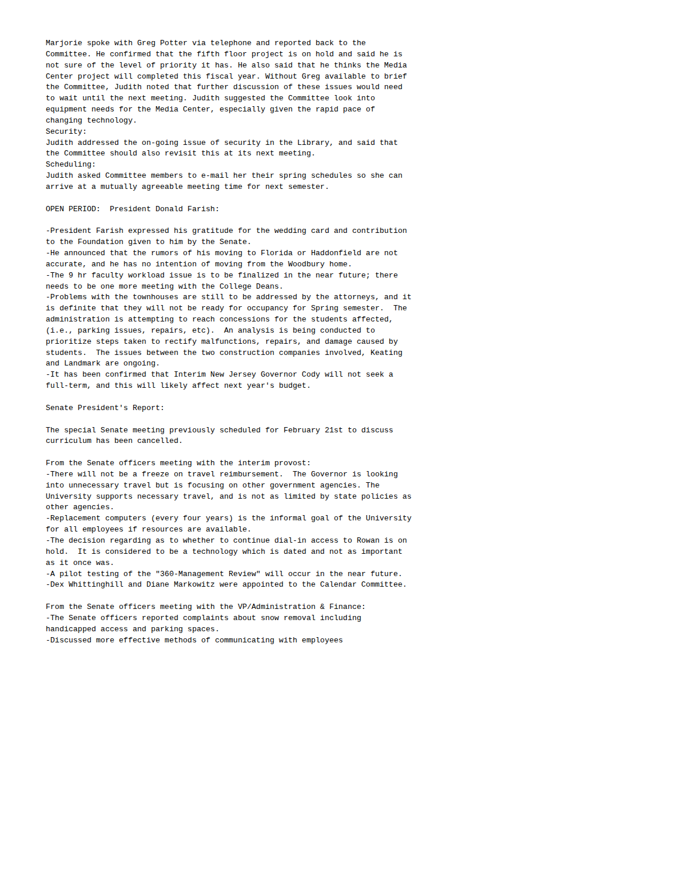Marjorie spoke with Greg Potter via telephone and reported back to the
Committee. He confirmed that the fifth floor project is on hold and said he is
not sure of the level of priority it has. He also said that he thinks the Media
Center project will completed this fiscal year. Without Greg available to brief
the Committee, Judith noted that further discussion of these issues would need
to wait until the next meeting. Judith suggested the Committee look into
equipment needs for the Media Center, especially given the rapid pace of
changing technology.
Security:
Judith addressed the on-going issue of security in the Library, and said that
the Committee should also revisit this at its next meeting.
Scheduling:
Judith asked Committee members to e-mail her their spring schedules so she can
arrive at a mutually agreeable meeting time for next semester.
OPEN PERIOD: President Donald Farish:
-President Farish expressed his gratitude for the wedding card and contribution
to the Foundation given to him by the Senate.
-He announced that the rumors of his moving to Florida or Haddonfield are not
accurate, and he has no intention of moving from the Woodbury home.
-The 9 hr faculty workload issue is to be finalized in the near future; there
needs to be one more meeting with the College Deans.
-Problems with the townhouses are still to be addressed by the attorneys, and it
is definite that they will not be ready for occupancy for Spring semester. The
administration is attempting to reach concessions for the students affected,
(i.e., parking issues, repairs, etc). An analysis is being conducted to
prioritize steps taken to rectify malfunctions, repairs, and damage caused by
students. The issues between the two construction companies involved, Keating
and Landmark are ongoing.
-It has been confirmed that Interim New Jersey Governor Cody will not seek a
full-term, and this will likely affect next year's budget.
Senate President's Report:
The special Senate meeting previously scheduled for February 21st to discuss
curriculum has been cancelled.
From the Senate officers meeting with the interim provost:
-There will not be a freeze on travel reimbursement. The Governor is looking
into unnecessary travel but is focusing on other government agencies. The
University supports necessary travel, and is not as limited by state policies as
other agencies.
-Replacement computers (every four years) is the informal goal of the University
for all employees if resources are available.
-The decision regarding as to whether to continue dial-in access to Rowan is on
hold. It is considered to be a technology which is dated and not as important
as it once was.
-A pilot testing of the "360-Management Review" will occur in the near future.
-Dex Whittinghill and Diane Markowitz were appointed to the Calendar Committee.
From the Senate officers meeting with the VP/Administration & Finance:
-The Senate officers reported complaints about snow removal including
handicapped access and parking spaces.
-Discussed more effective methods of communicating with employees